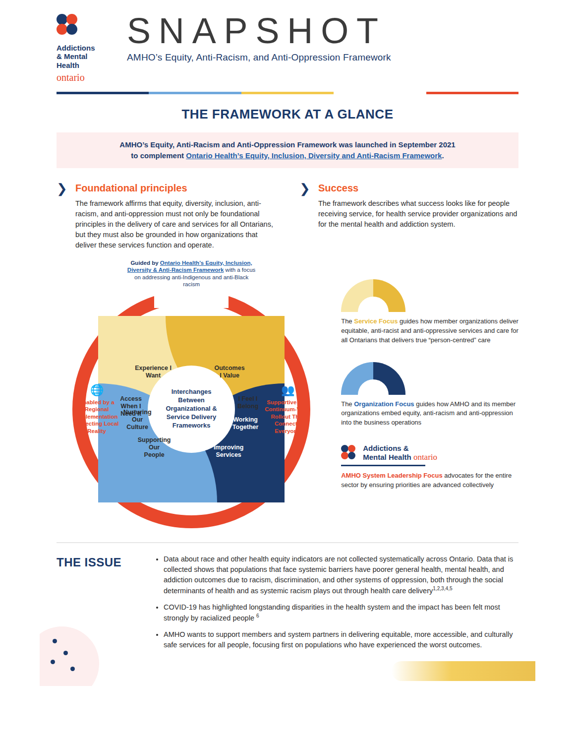Addictions
& Mental
Health
ontario
SNAPSHOT
AMHO’s Equity, Anti-Racism, and Anti-Oppression Framework
THE FRAMEWORK AT A GLANCE
AMHO’s Equity, Anti-Racism and Anti-Oppression Framework was launched in September 2021
to complement Ontario Health’s Equity, Inclusion, Diversity and Anti-Racism Framework.
❯
Foundational principles
The framework affirms that equity, diversity, inclusion, anti-racism, and anti-oppression must not only be foundational principles in the delivery of care and services for all Ontarians, but they must also be grounded in how organizations that deliver these services function and operate.
❯
Success
The framework describes what success looks like for people receiving service, for health service provider organizations and for the mental health and addiction system.
Guided by Ontario Health’s Equity, Inclusion, Diversity & Anti-Racism Framework with a focus on addressing anti-Indigenous and anti-Black racism
Interchanges
Between
Organizational &
Service Delivery
Frameworks
Experience I
Want
Outcomes
I Value
Access
When I
Need It
I Feel I
Belong
Nurturing
Our
Culture
Working
Together
Supporting
Our
People
Improving
Services
🌐 Enabled by a
Regional
Implementation
Reflecting Local
Reality
👥 Supportive of a
Continuum-Wide
Rollout That
Connects
Everyone
The Service Focus guides how member organizations deliver equitable, anti-racist and anti-oppressive services and care for all Ontarians that delivers true “person-centred” care
The Organization Focus guides how AMHO and its member organizations embed equity, anti-racism and anti-oppression into the business operations
Addictions &
Mental Health ontario
AMHO System Leadership Focus advocates for the entire sector by ensuring priorities are advanced collectively
THE ISSUE
Data about race and other health equity indicators are not collected systematically across Ontario. Data that is collected shows that populations that face systemic barriers have poorer general health, mental health, and addiction outcomes due to racism, discrimination, and other systems of oppression, both through the social determinants of health and as systemic racism plays out through health care delivery1,2,3,4,5
COVID-19 has highlighted longstanding disparities in the health system and the impact has been felt most strongly by racialized people 6
AMHO wants to support members and system partners in delivering equitable, more accessible, and culturally safe services for all people, focusing first on populations who have experienced the worst outcomes.